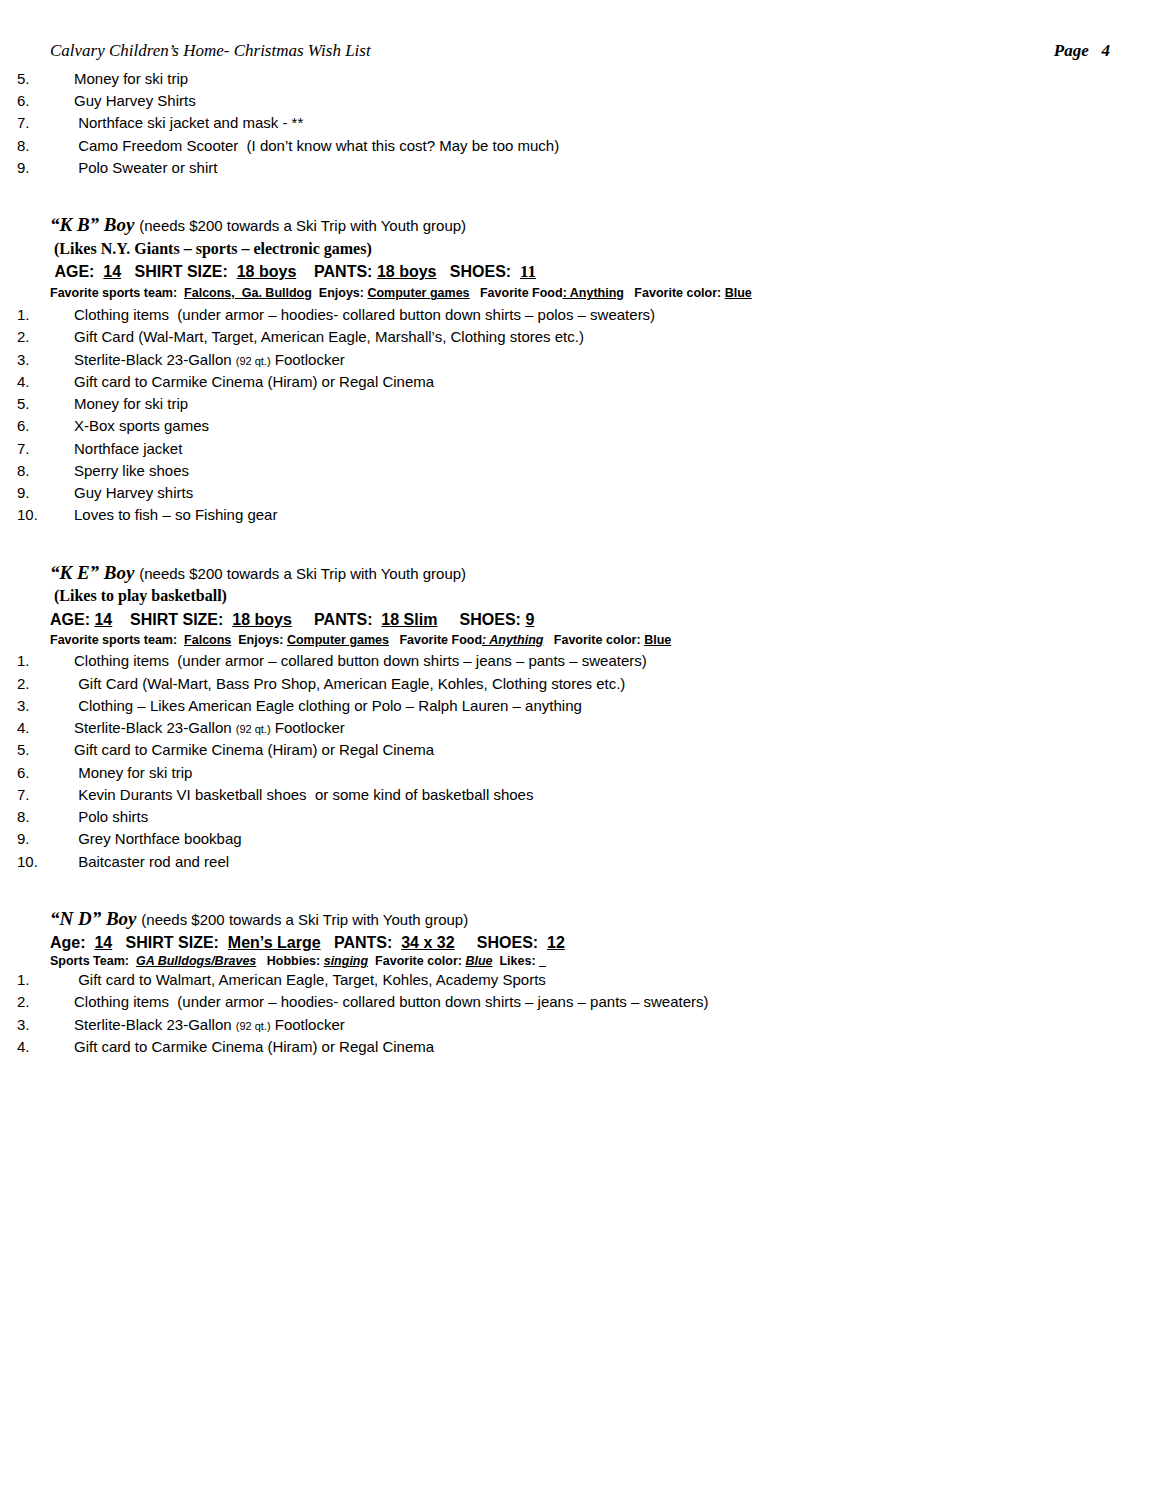Calvary Children’s Home- Christmas Wish List Page 4
5. Money for ski trip
6. Guy Harvey Shirts
7. Northface ski jacket and mask - **
8. Camo Freedom Scooter (I don’t know what this cost? May be too much)
9. Polo Sweater or shirt
“K B” Boy (needs $200 towards a Ski Trip with Youth group)
(Likes N.Y. Giants – sports – electronic games)
AGE: 14 SHIRT SIZE: 18 boys PANTS: 18 boys SHOES: 11
Favorite sports team: Falcons, Ga. Bulldog Enjoys: Computer games Favorite Food: Anything Favorite color: Blue
1. Clothing items (under armor – hoodies- collared button down shirts – polos – sweaters)
2. Gift Card (Wal-Mart, Target, American Eagle, Marshall’s, Clothing stores etc.)
3. Sterlite-Black 23-Gallon (92 qt.) Footlocker
4. Gift card to Carmike Cinema (Hiram) or Regal Cinema
5. Money for ski trip
6. X-Box sports games
7. Northface jacket
8. Sperry like shoes
9. Guy Harvey shirts
10. Loves to fish – so Fishing gear
“K E” Boy (needs $200 towards a Ski Trip with Youth group)
(Likes to play basketball)
AGE: 14 SHIRT SIZE: 18 boys PANTS: 18 Slim SHOES: 9
Favorite sports team: Falcons Enjoys: Computer games Favorite Food: Anything Favorite color: Blue
1. Clothing items (under armor – collared button down shirts – jeans – pants – sweaters)
2. Gift Card (Wal-Mart, Bass Pro Shop, American Eagle, Kohles, Clothing stores etc.)
3. Clothing – Likes American Eagle clothing or Polo – Ralph Lauren – anything
4. Sterlite-Black 23-Gallon (92 qt.) Footlocker
5. Gift card to Carmike Cinema (Hiram) or Regal Cinema
6. Money for ski trip
7. Kevin Durants VI basketball shoes or some kind of basketball shoes
8. Polo shirts
9. Grey Northface bookbag
10. Baitcaster rod and reel
“N D” Boy (needs $200 towards a Ski Trip with Youth group)
Age: 14 SHIRT SIZE: Men’s Large PANTS: 34 x 32 SHOES: 12
Sports Team: GA Bulldogs/Braves Hobbies: singing Favorite color: Blue Likes:
1. Gift card to Walmart, American Eagle, Target, Kohles, Academy Sports
2. Clothing items (under armor – hoodies- collared button down shirts – jeans – pants – sweaters)
3. Sterlite-Black 23-Gallon (92 qt.) Footlocker
4. Gift card to Carmike Cinema (Hiram) or Regal Cinema